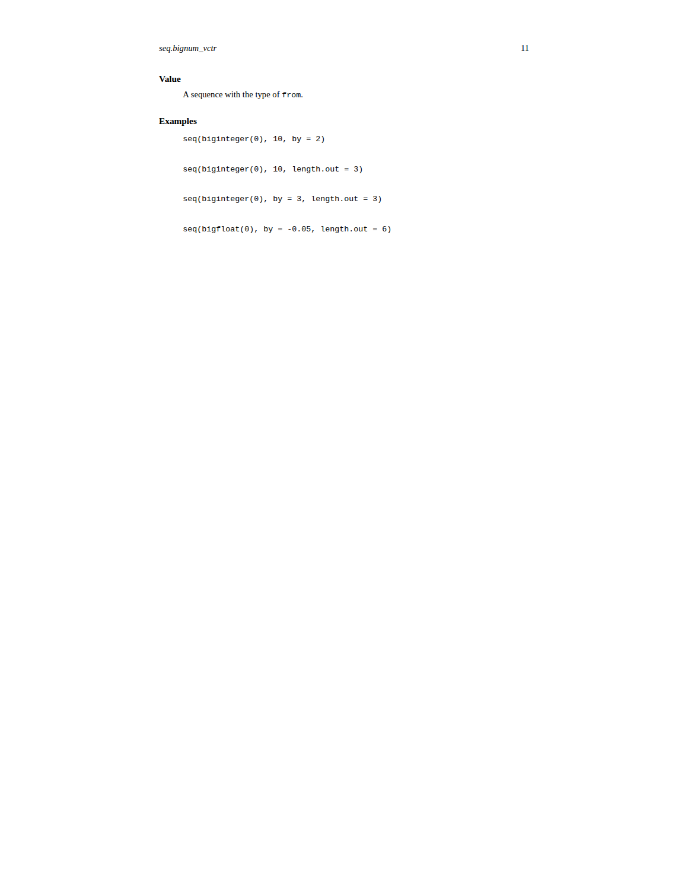seq.bignum_vctr 11
Value
A sequence with the type of from.
Examples
seq(biginteger(0), 10, by = 2)

seq(biginteger(0), 10, length.out = 3)

seq(biginteger(0), by = 3, length.out = 3)

seq(bigfloat(0), by = -0.05, length.out = 6)